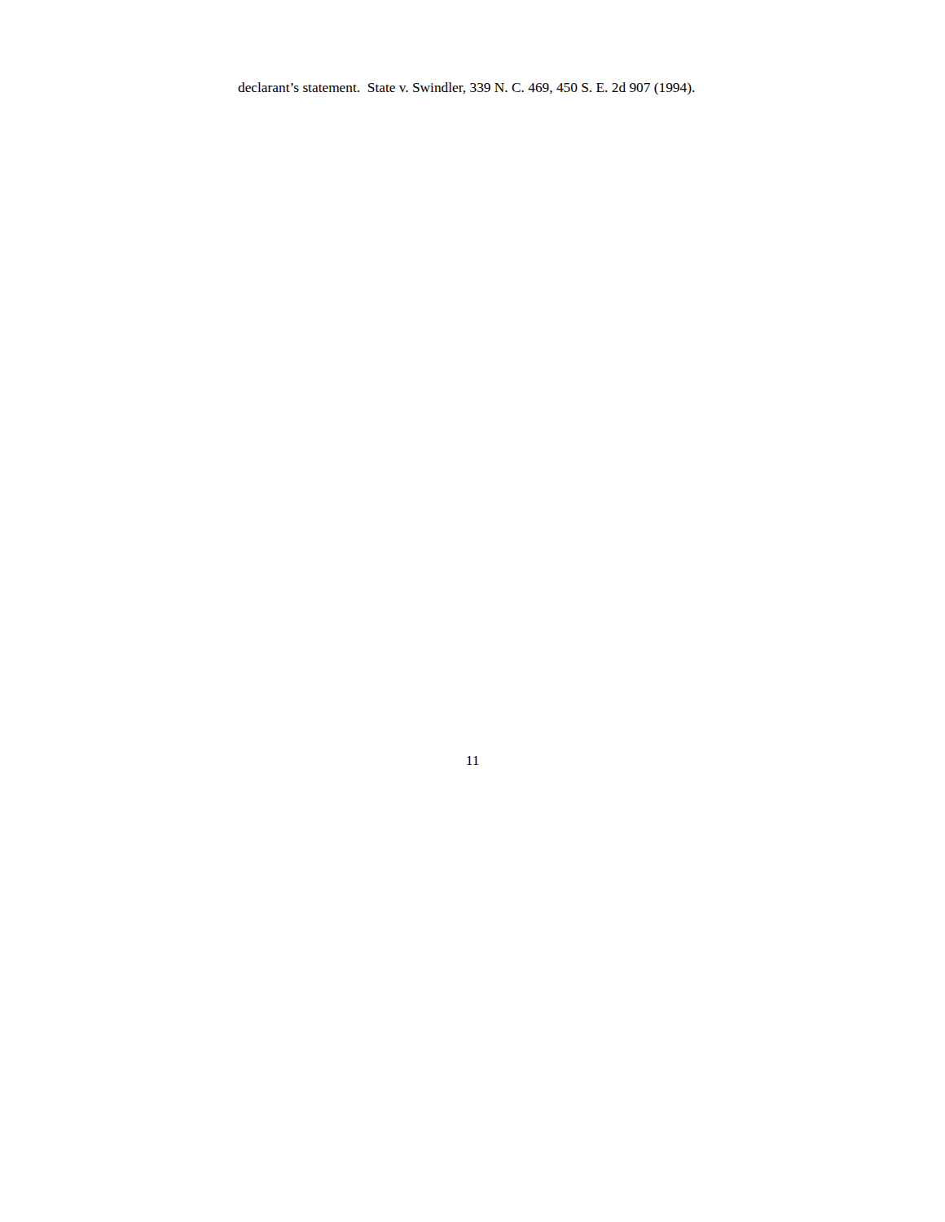declarant’s statement. State v. Swindler, 339 N. C. 469, 450 S. E. 2d 907 (1994).
11